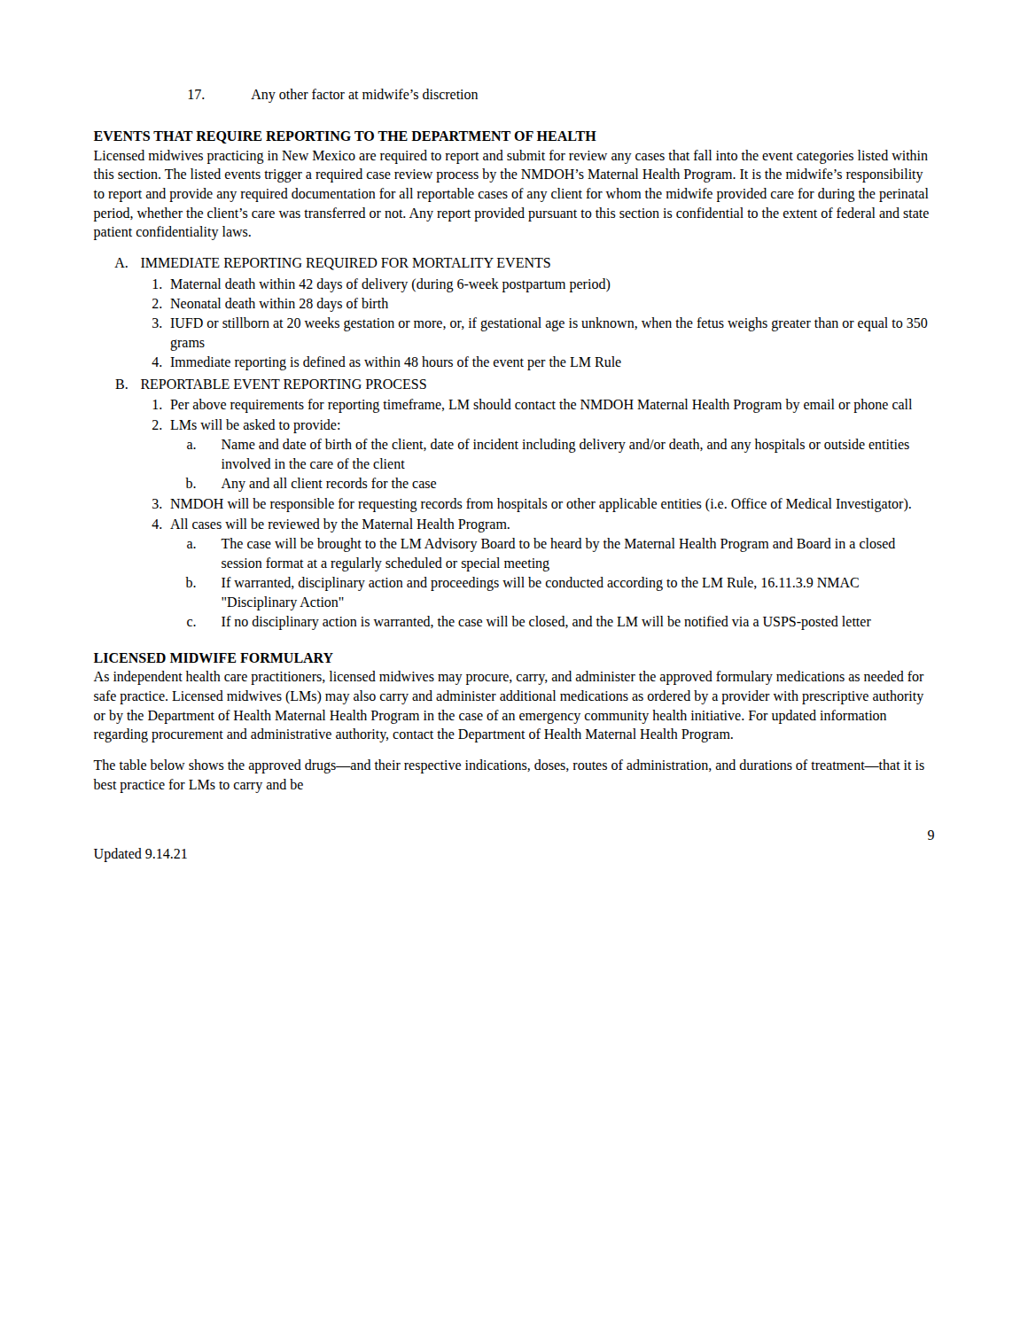17. Any other factor at midwife’s discretion
Events That Require Reporting to the Department of Health
Licensed midwives practicing in New Mexico are required to report and submit for review any cases that fall into the event categories listed within this section. The listed events trigger a required case review process by the NMDOH’s Maternal Health Program. It is the midwife’s responsibility to report and provide any required documentation for all reportable cases of any client for whom the midwife provided care for during the perinatal period, whether the client’s care was transferred or not. Any report provided pursuant to this section is confidential to the extent of federal and state patient confidentiality laws.
IMMEDIATE REPORTING REQUIRED FOR MORTALITY EVENTS
Maternal death within 42 days of delivery (during 6-week postpartum period)
Neonatal death within 28 days of birth
IUFD or stillborn at 20 weeks gestation or more, or, if gestational age is unknown, when the fetus weighs greater than or equal to 350 grams
Immediate reporting is defined as within 48 hours of the event per the LM Rule
REPORTABLE EVENT REPORTING PROCESS
Per above requirements for reporting timeframe, LM should contact the NMDOH Maternal Health Program by email or phone call
LMs will be asked to provide:
Name and date of birth of the client, date of incident including delivery and/or death, and any hospitals or outside entities involved in the care of the client
Any and all client records for the case
NMDOH will be responsible for requesting records from hospitals or other applicable entities (i.e. Office of Medical Investigator).
All cases will be reviewed by the Maternal Health Program.
The case will be brought to the LM Advisory Board to be heard by the Maternal Health Program and Board in a closed session format at a regularly scheduled or special meeting
If warranted, disciplinary action and proceedings will be conducted according to the LM Rule, 16.11.3.9 NMAC "Disciplinary Action"
If no disciplinary action is warranted, the case will be closed, and the LM will be notified via a USPS-posted letter
Licensed Midwife Formulary
As independent health care practitioners, licensed midwives may procure, carry, and administer the approved formulary medications as needed for safe practice. Licensed midwives (LMs) may also carry and administer additional medications as ordered by a provider with prescriptive authority or by the Department of Health Maternal Health Program in the case of an emergency community health initiative. For updated information regarding procurement and administrative authority, contact the Department of Health Maternal Health Program.
The table below shows the approved drugs—and their respective indications, doses, routes of administration, and durations of treatment—that it is best practice for LMs to carry and be
9
Updated 9.14.21